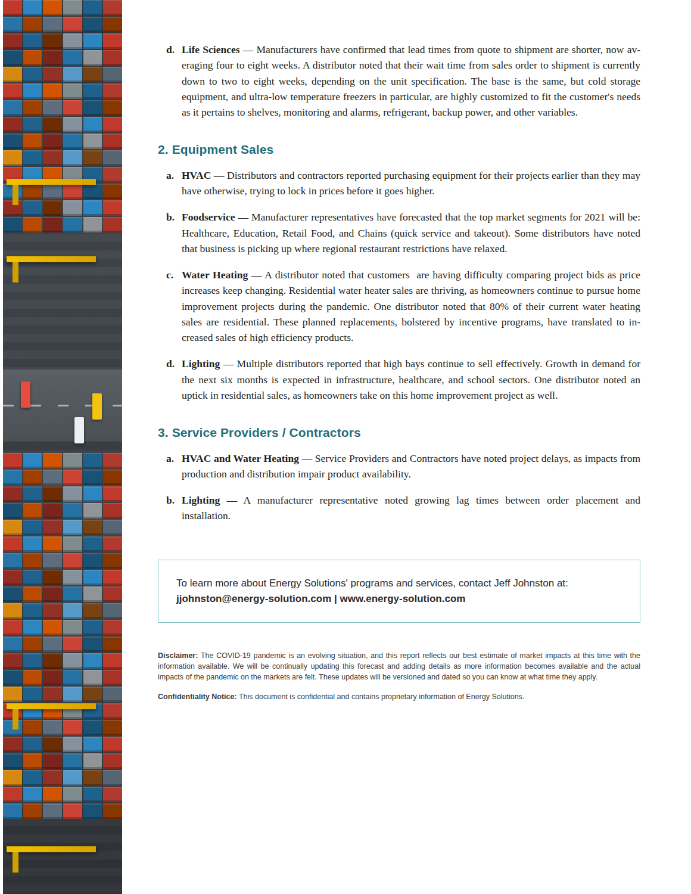d.
Life Sciences — Manufacturers have confirmed that lead times from quote to shipment are shorter, now averaging four to eight weeks. A distributor noted that their wait time from sales order to shipment is currently down to two to eight weeks, depending on the unit specification. The base is the same, but cold storage equipment, and ultra-low temperature freezers in particular, are highly customized to fit the customer's needs as it pertains to shelves, monitoring and alarms, refrigerant, backup power, and other variables.
2. Equipment Sales
a.
HVAC — Distributors and contractors reported purchasing equipment for their projects earlier than they may have otherwise, trying to lock in prices before it goes higher.
b.
Foodservice — Manufacturer representatives have forecasted that the top market segments for 2021 will be: Healthcare, Education, Retail Food, and Chains (quick service and takeout). Some distributors have noted that business is picking up where regional restaurant restrictions have relaxed.
c.
Water Heating — A distributor noted that customers are having difficulty comparing project bids as price increases keep changing. Residential water heater sales are thriving, as homeowners continue to pursue home improvement projects during the pandemic. One distributor noted that 80% of their current water heating sales are residential. These planned replacements, bolstered by incentive programs, have translated to increased sales of high efficiency products.
d.
Lighting — Multiple distributors reported that high bays continue to sell effectively. Growth in demand for the next six months is expected in infrastructure, healthcare, and school sectors. One distributor noted an uptick in residential sales, as homeowners take on this home improvement project as well.
3. Service Providers / Contractors
a.
HVAC and Water Heating — Service Providers and Contractors have noted project delays, as impacts from production and distribution impair product availability.
b.
Lighting — A manufacturer representative noted growing lag times between order placement and installation.
To learn more about Energy Solutions' programs and services, contact Jeff Johnston at: jjohnston@energy-solution.com | www.energy-solution.com
Disclaimer: The COVID-19 pandemic is an evolving situation, and this report reflects our best estimate of market impacts at this time with the information available. We will be continually updating this forecast and adding details as more information becomes available and the actual impacts of the pandemic on the markets are felt. These updates will be versioned and dated so you can know at what time they apply.
Confidentiality Notice: This document is confidential and contains proprietary information of Energy Solutions.